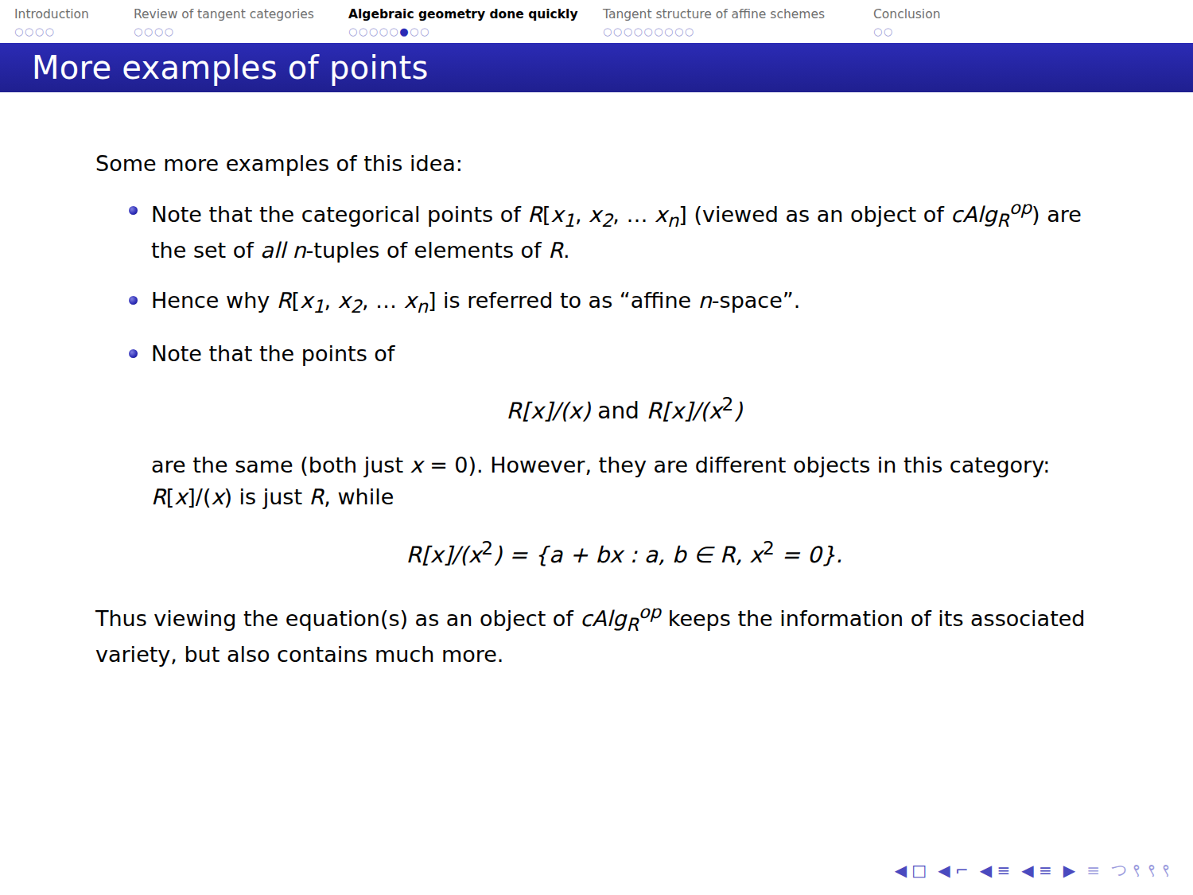Introduction ○○○○
Review of tangent categories ○○○○
Algebraic geometry done quickly ○○○○○●○○
Tangent structure of affine schemes ○○○○○○○○○
Conclusion ○○
More examples of points
Some more examples of this idea:
Note that the categorical points of R[x1, x2, … xn] (viewed as an object of cAlgRop) are the set of all n-tuples of elements of R.
Hence why R[x1, x2, … xn] is referred to as “affine n-space”.
Note that the points of
R[x]/(x) and R[x]/(x2)
are the same (both just x = 0). However, they are different objects in this category: R[x]/(x) is just R, while
R[x]/(x2) = {a + bx : a, b ∈ R, x2 = 0}.
Thus viewing the equation(s) as an object of cAlgRop keeps the information of its associated variety, but also contains much more.
◀ □ ◀ ⌐ ◀ ≡ ◀ ≡ ▶ ≡ つ ९ ९ ९